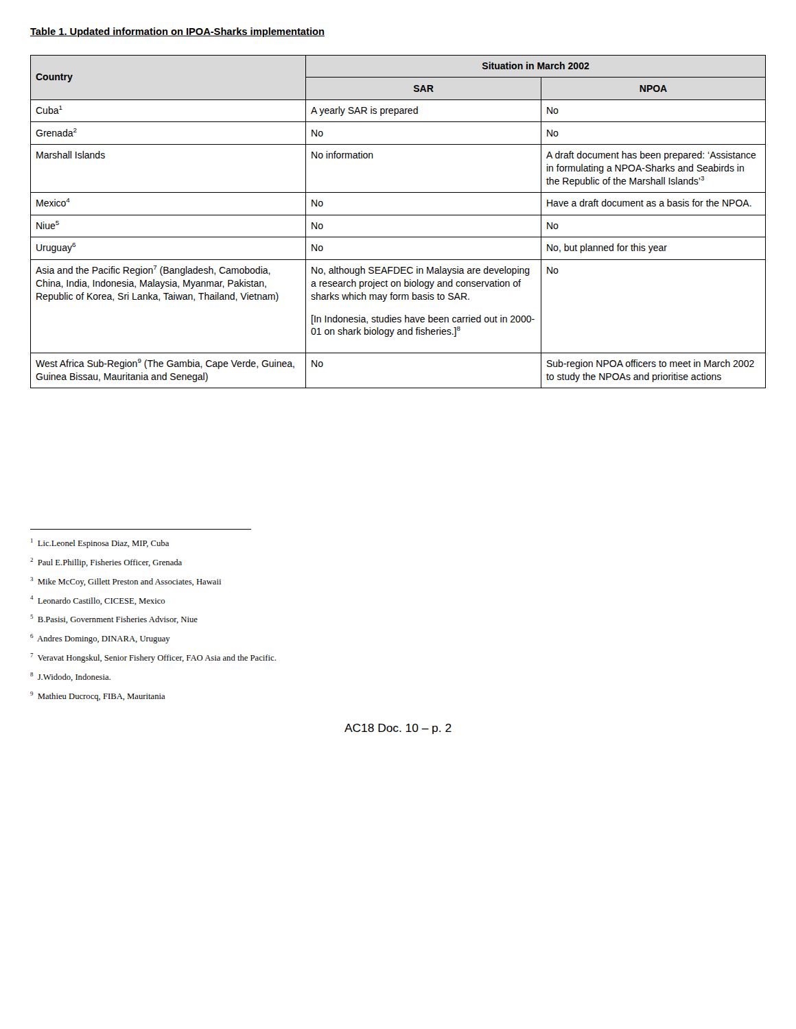Table 1. Updated information on IPOA-Sharks implementation
| Country | Situation in March 2002 |
| --- | --- |
| SAR | NPOA |
| Cuba 1 | A yearly SAR is prepared | No |
| Grenada 2 | No | No |
| Marshall Islands | No information | A draft document has been prepared: ‘Assistance in formulating a NPOA-Sharks and Seabirds in the Republic of the Marshall Islands’ 3 |
| Mexico 4 | No | Have a draft document as a basis for the NPOA. |
| Niue 5 | No | No |
| Uruguay 6 | No | No, but planned for this year |
| Asia and the Pacific Region 7 (Bangladesh, Camobodia, China, India, Indonesia, Malaysia, Myanmar, Pakistan, Republic of Korea, Sri Lanka, Taiwan, Thailand, Vietnam) | No, although SEAFDEC in Malaysia are developing a research project on biology and conservation of sharks which may form basis to SAR. [In Indonesia, studies have been carried out in 2000-01 on shark biology and fisheries.] 8 | No |
| West Africa Sub-Region 9 (The Gambia, Cape Verde, Guinea, Guinea Bissau, Mauritania and Senegal) | No | Sub-region NPOA officers to meet in March 2002 to study the NPOAs and prioritise actions |
1 Lic.Leonel Espinosa Diaz, MIP, Cuba
2 Paul E.Phillip, Fisheries Officer, Grenada
3 Mike McCoy, Gillett Preston and Associates, Hawaii
4 Leonardo Castillo, CICESE, Mexico
5 B.Pasisi, Government Fisheries Advisor, Niue
6 Andres Domingo, DINARA, Uruguay
7 Veravat Hongskul, Senior Fishery Officer, FAO Asia and the Pacific.
8 J.Widodo, Indonesia.
9 Mathieu Ducrocq, FIBA, Mauritania
AC18 Doc. 10 – p. 2